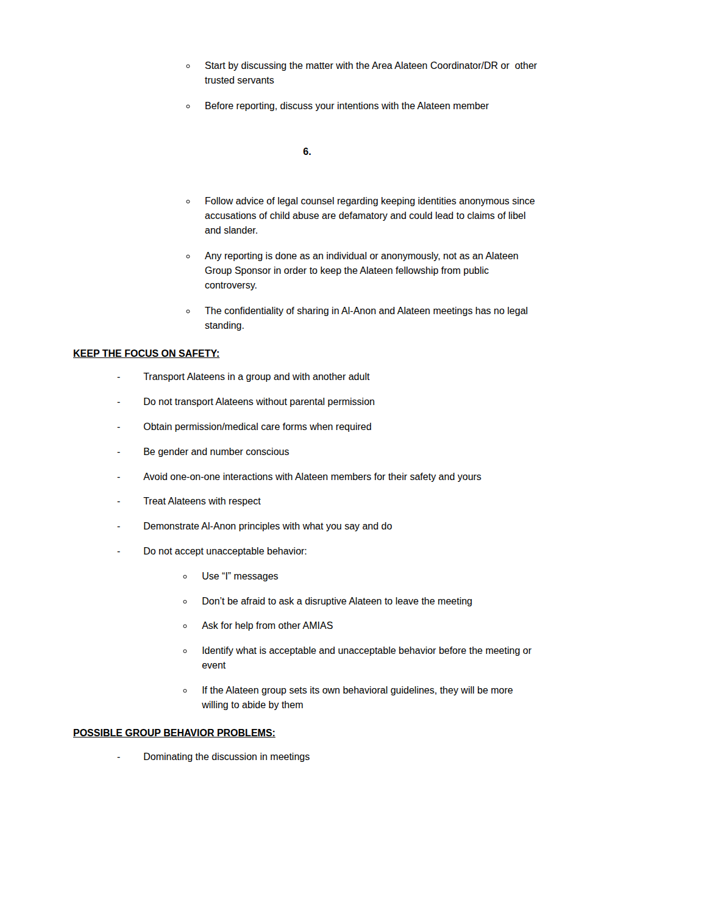Start by discussing the matter with the Area Alateen Coordinator/DR or other trusted servants
Before reporting, discuss your intentions with the Alateen member
6.
Follow advice of legal counsel regarding keeping identities anonymous since accusations of child abuse are defamatory and could lead to claims of libel and slander.
Any reporting is done as an individual or anonymously, not as an Alateen Group Sponsor in order to keep the Alateen fellowship from public controversy.
The confidentiality of sharing in Al-Anon and Alateen meetings has no legal standing.
KEEP THE FOCUS ON SAFETY:
Transport Alateens in a group and with another adult
Do not transport Alateens without parental permission
Obtain permission/medical care forms when required
Be gender and number conscious
Avoid one-on-one interactions with Alateen members for their safety and yours
Treat Alateens with respect
Demonstrate Al-Anon principles with what you say and do
Do not accept unacceptable behavior:
Use “I” messages
Don’t be afraid to ask a disruptive Alateen to leave the meeting
Ask for help from other AMIAS
Identify what is acceptable and unacceptable behavior before the meeting or event
If the Alateen group sets its own behavioral guidelines, they will be more willing to abide by them
POSSIBLE GROUP BEHAVIOR PROBLEMS:
Dominating the discussion in meetings